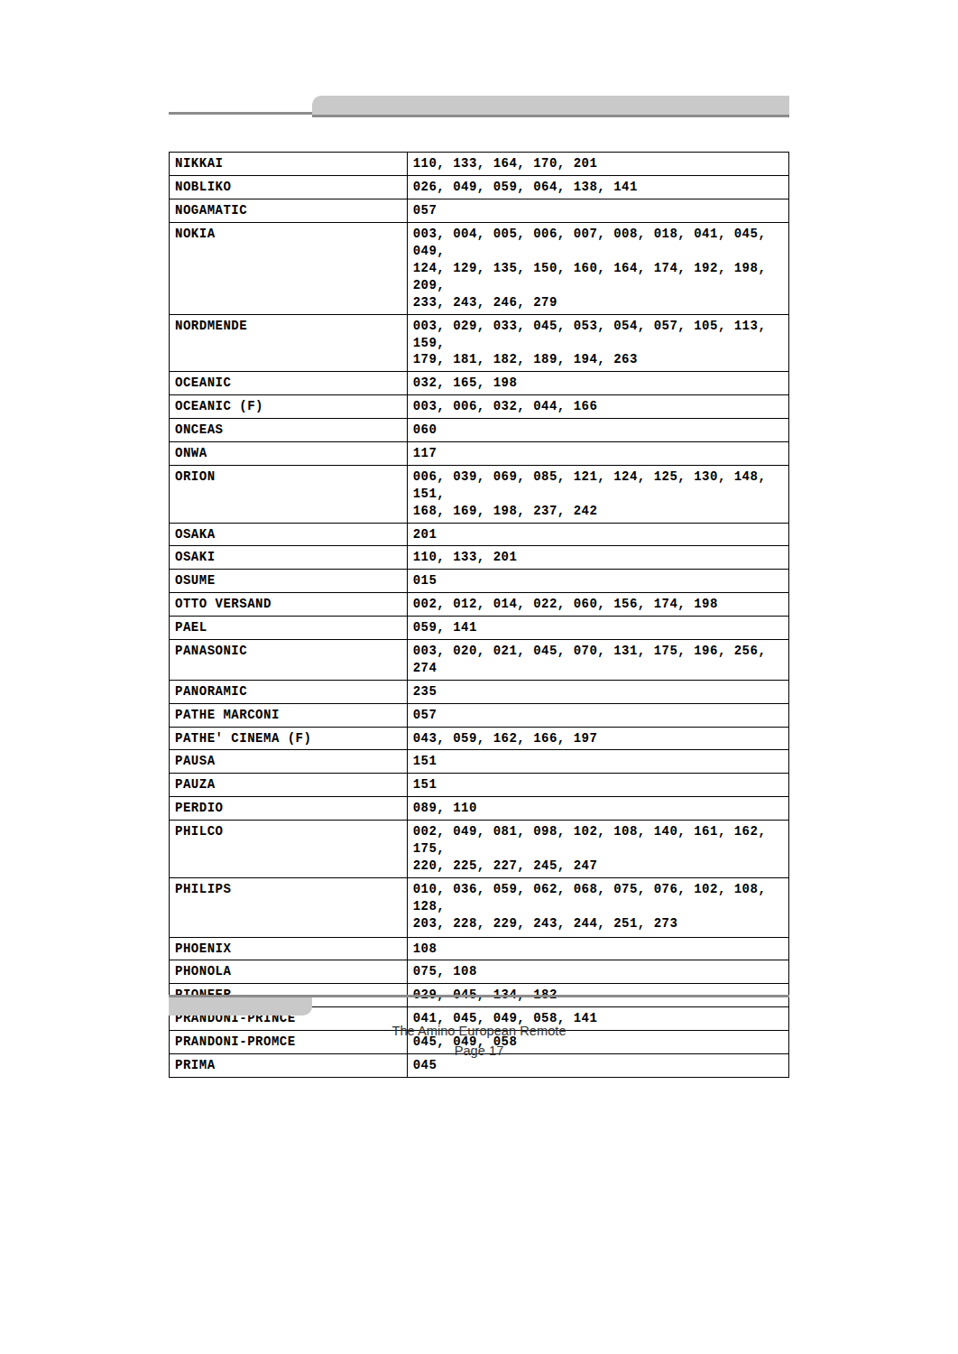| NIKKAI | 110, 133, 164, 170, 201 |
| NOBLIKO | 026, 049, 059, 064, 138, 141 |
| NOGAMATIC | 057 |
| NOKIA | 003, 004, 005, 006, 007, 008, 018, 041, 045, 049, 124, 129, 135, 150, 160, 164, 174, 192, 198, 209, 233, 243, 246, 279 |
| NORDMENDE | 003, 029, 033, 045, 053, 054, 057, 105, 113, 159, 179, 181, 182, 189, 194, 263 |
| OCEANIC | 032, 165, 198 |
| OCEANIC (F) | 003, 006, 032, 044, 166 |
| ONCEAS | 060 |
| ONWA | 117 |
| ORION | 006, 039, 069, 085, 121, 124, 125, 130, 148, 151, 168, 169, 198, 237, 242 |
| OSAKA | 201 |
| OSAKI | 110, 133, 201 |
| OSUME | 015 |
| OTTO VERSAND | 002, 012, 014, 022, 060, 156, 174, 198 |
| PAEL | 059, 141 |
| PANASONIC | 003, 020, 021, 045, 070, 131, 175, 196, 256, 274 |
| PANORAMIC | 235 |
| PATHE MARCONI | 057 |
| PATHE' CINEMA (F) | 043, 059, 162, 166, 197 |
| PAUSA | 151 |
| PAUZA | 151 |
| PERDIO | 089, 110 |
| PHILCO | 002, 049, 081, 098, 102, 108, 140, 161, 162, 175, 220, 225, 227, 245, 247 |
| PHILIPS | 010, 036, 059, 062, 068, 075, 076, 102, 108, 128, 203, 228, 229, 243, 244, 251, 273 |
| PHOENIX | 108 |
| PHONOLA | 075, 108 |
| PIONEER | 029, 045, 134, 182 |
| PRANDONI-PRINCE | 041, 045, 049, 058, 141 |
| PRANDONI-PROMCE | 045, 049, 058 |
| PRIMA | 045 |
The Amino European Remote
Page 17